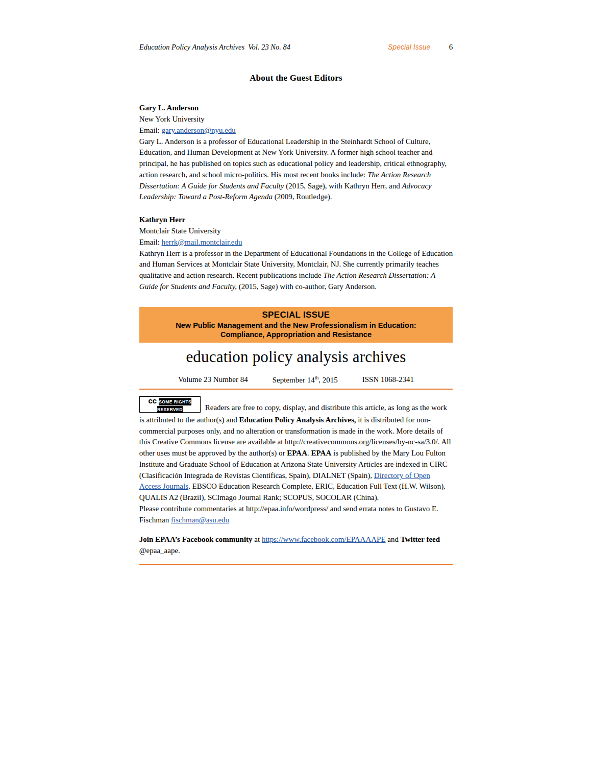Education Policy Analysis Archives Vol. 23 No. 84 Special Issue 6
About the Guest Editors
Gary L. Anderson
New York University
Email: gary.anderson@nyu.edu
Gary L. Anderson is a professor of Educational Leadership in the Steinhardt School of Culture, Education, and Human Development at New York University. A former high school teacher and principal, he has published on topics such as educational policy and leadership, critical ethnography, action research, and school micro-politics. His most recent books include: The Action Research Dissertation: A Guide for Students and Faculty (2015, Sage), with Kathryn Herr, and Advocacy Leadership: Toward a Post-Reform Agenda (2009, Routledge).
Kathryn Herr
Montclair State University
Email: herrk@mail.montclair.edu
Kathryn Herr is a professor in the Department of Educational Foundations in the College of Education and Human Services at Montclair State University, Montclair, NJ. She currently primarily teaches qualitative and action research. Recent publications include The Action Research Dissertation: A Guide for Students and Faculty, (2015, Sage) with co-author, Gary Anderson.
SPECIAL ISSUE
New Public Management and the New Professionalism in Education:
Compliance, Appropriation and Resistance
education policy analysis archives
Volume 23 Number 84 September 14th, 2015 ISSN 1068-2341
cc SOME RIGHTS RESERVED Readers are free to copy, display, and distribute this article, as long as the work is attributed to the author(s) and Education Policy Analysis Archives, it is distributed for non-commercial purposes only, and no alteration or transformation is made in the work. More details of this Creative Commons license are available at http://creativecommons.org/licenses/by-nc-sa/3.0/. All other uses must be approved by the author(s) or EPAA. EPAA is published by the Mary Lou Fulton Institute and Graduate School of Education at Arizona State University Articles are indexed in CIRC (Clasificación Integrada de Revistas Científicas, Spain), DIALNET (Spain), Directory of Open Access Journals, EBSCO Education Research Complete, ERIC, Education Full Text (H.W. Wilson), QUALIS A2 (Brazil), SCImago Journal Rank; SCOPUS, SOCOLAR (China).
Please contribute commentaries at http://epaa.info/wordpress/ and send errata notes to Gustavo E. Fischman fischman@asu.edu
Join EPAA’s Facebook community at https://www.facebook.com/EPAAAAPE and Twitter feed @epaa_aape.